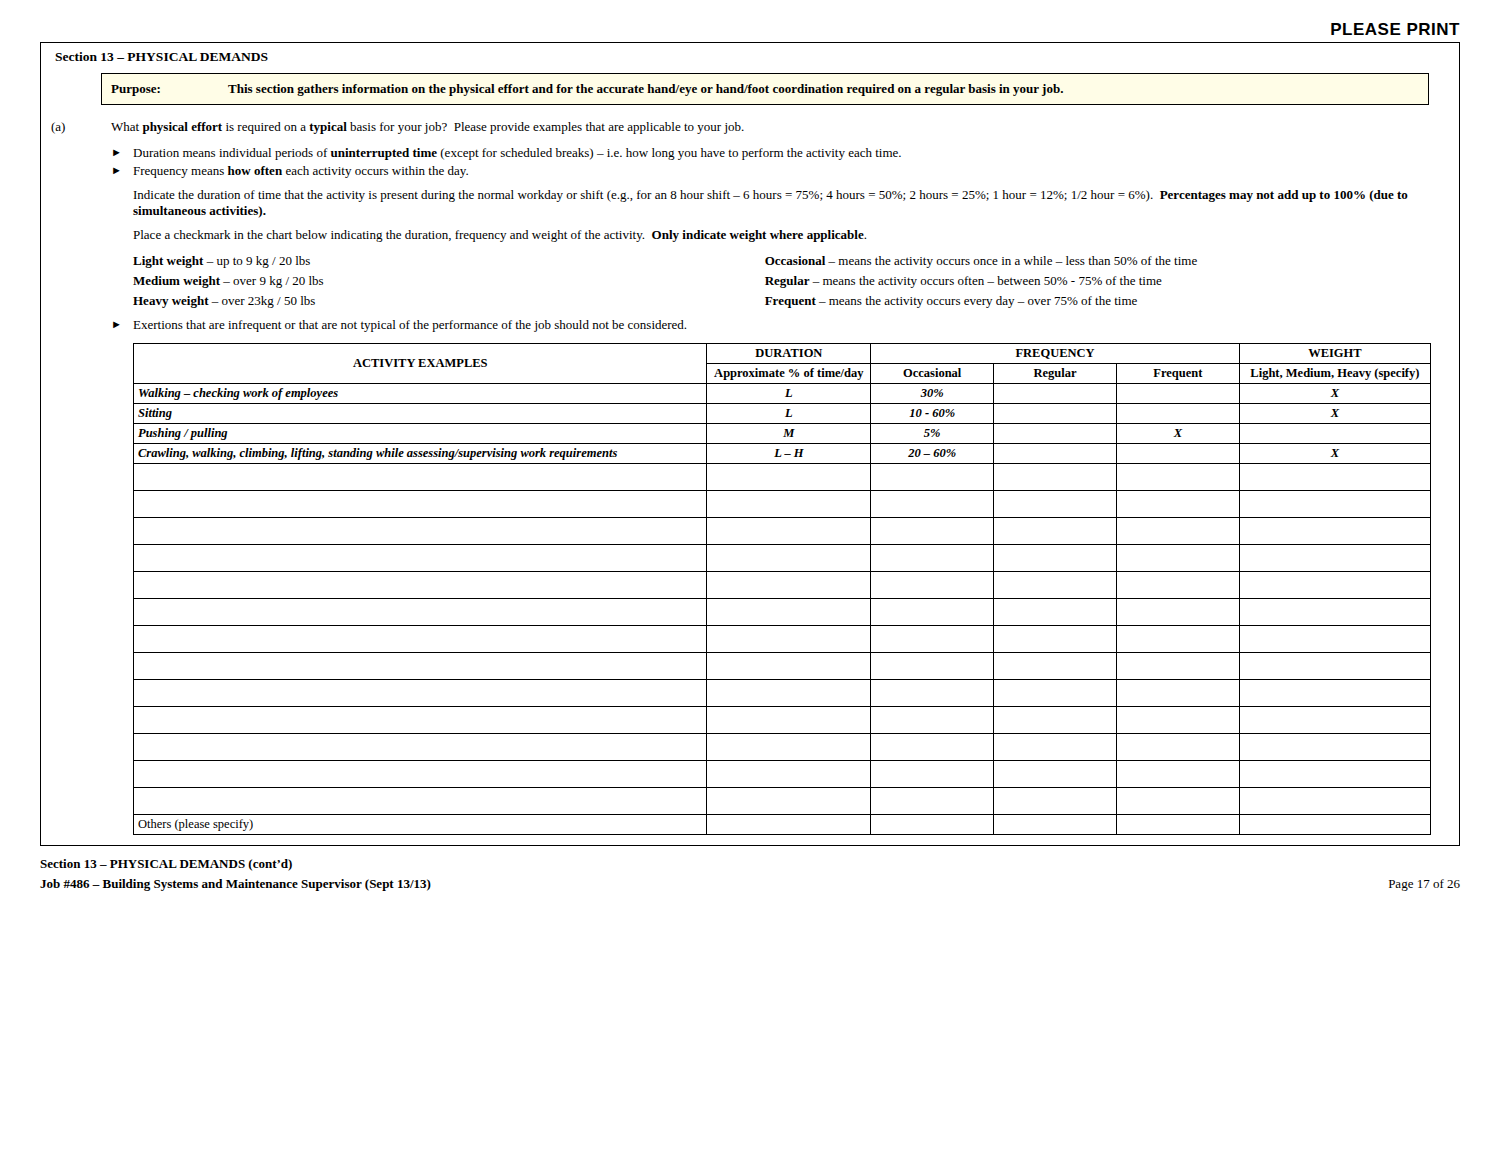PLEASE PRINT
Section 13 – PHYSICAL DEMANDS
| Purpose: | This section gathers information on the physical effort and for the accurate hand/eye or hand/foot coordination required on a regular basis in your job. |
(a)
What physical effort is required on a typical basis for your job? Please provide examples that are applicable to your job.
►
Duration means individual periods of uninterrupted time (except for scheduled breaks) – i.e. how long you have to perform the activity each time.
►
Frequency means how often each activity occurs within the day.
Indicate the duration of time that the activity is present during the normal workday or shift (e.g., for an 8 hour shift – 6 hours = 75%; 4 hours = 50%; 2 hours = 25%; 1 hour = 12%; 1/2 hour = 6%). Percentages may not add up to 100% (due to simultaneous activities).
Place a checkmark in the chart below indicating the duration, frequency and weight of the activity. Only indicate weight where applicable.
| Light weight – up to 9 kg / 20 lbs | Occasional – means the activity occurs once in a while – less than 50% of the time |
| Medium weight – over 9 kg / 20 lbs | Regular – means the activity occurs often – between 50% - 75% of the time |
| Heavy weight – over 23kg / 50 lbs | Frequent – means the activity occurs every day – over 75% of the time |
►
Exertions that are infrequent or that are not typical of the performance of the job should not be considered.
| ACTIVITY EXAMPLES | DURATION | FREQUENCY | WEIGHT |
| --- | --- | --- | --- |
| Approximate % of time/day | Occasional | Regular | Frequent | Light, Medium, Heavy (specify) |
| Walking – checking work of employees | L | 30% | | | X |
| Sitting | L | 10 - 60% | | | X |
| Pushing / pulling | M | 5% | | X | |
| Crawling, walking, climbing, lifting, standing while assessing/supervising work requirements | L – H | 20 – 60% | | | X |
| Others (please specify) | | | | | |
Section 13 – PHYSICAL DEMANDS (cont’d)
Job #486 – Building Systems and Maintenance Supervisor (Sept 13/13)
Page 17 of 26